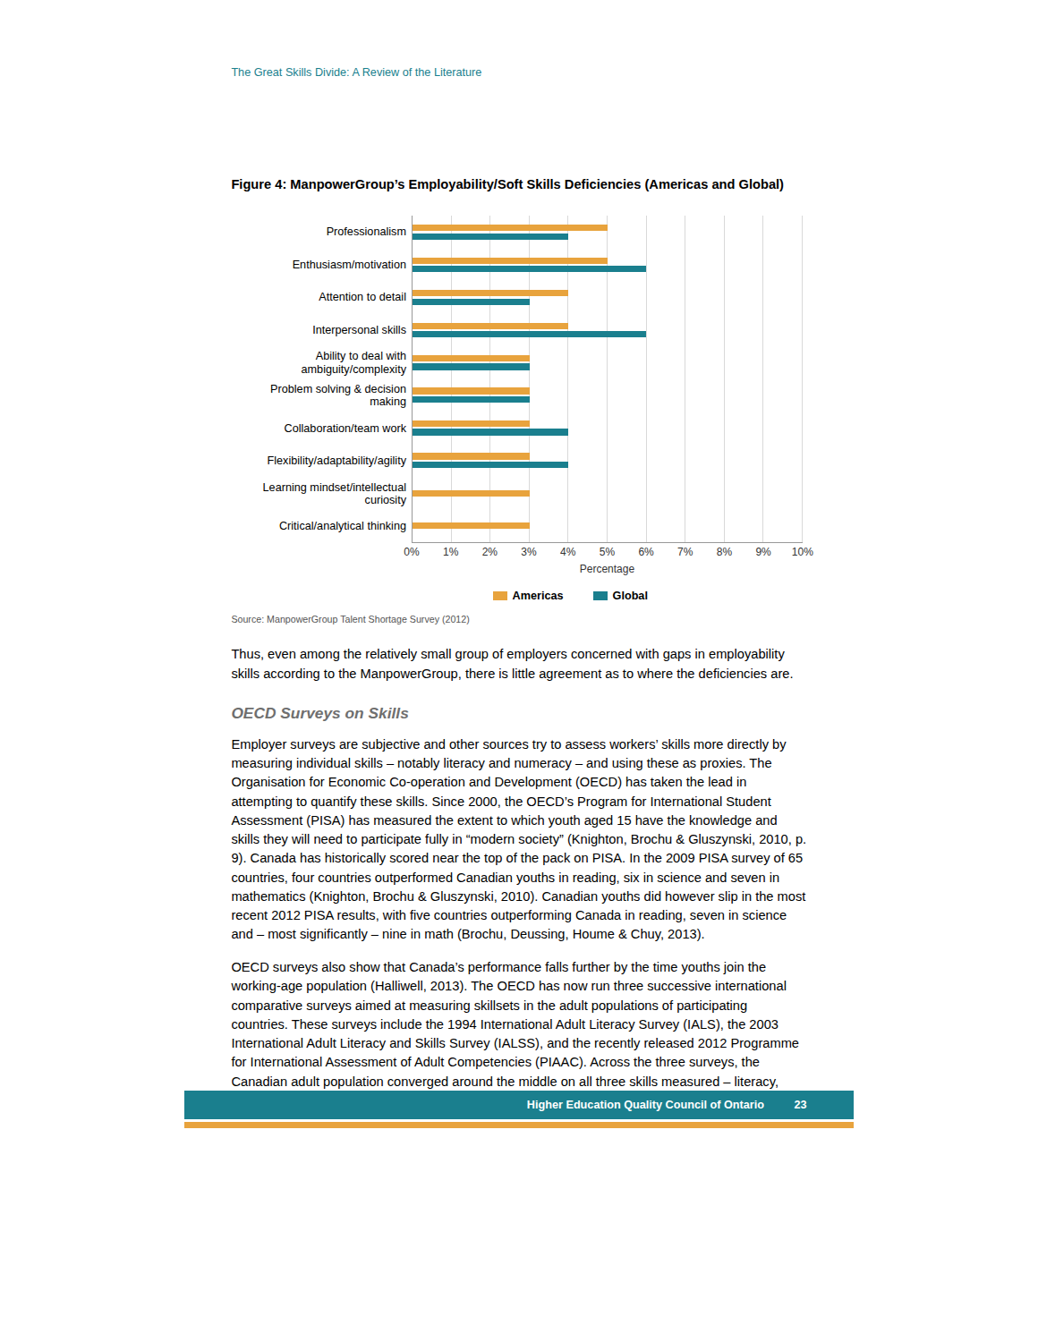The Great Skills Divide: A Review of the Literature
Figure 4: ManpowerGroup’s Employability/Soft Skills Deficiencies (Americas and Global)
Professionalism
Enthusiasm/motivation
Attention to detail
Interpersonal skills
Ability to deal with
ambiguity/complexity
Problem solving & decision making
Collaboration/team work
Flexibility/adaptability/agility
Learning mindset/intellectual
curiosity
Critical/analytical thinking
0% 1% 2% 3% 4% 5% 6% 7% 8% 9% 10%
Percentage
Americas Global
Source: ManpowerGroup Talent Shortage Survey (2012)
Thus, even among the relatively small group of employers concerned with gaps in employability skills according to the ManpowerGroup, there is little agreement as to where the deficiencies are.
OECD Surveys on Skills
Employer surveys are subjective and other sources try to assess workers’ skills more directly by measuring individual skills – notably literacy and numeracy – and using these as proxies. The Organisation for Economic Co-operation and Development (OECD) has taken the lead in attempting to quantify these skills. Since 2000, the OECD’s Program for International Student Assessment (PISA) has measured the extent to which youth aged 15 have the knowledge and skills they will need to participate fully in “modern society” (Knighton, Brochu & Gluszynski, 2010, p. 9). Canada has historically scored near the top of the pack on PISA. In the 2009 PISA survey of 65 countries, four countries outperformed Canadian youths in reading, six in science and seven in mathematics (Knighton, Brochu & Gluszynski, 2010). Canadian youths did however slip in the most recent 2012 PISA results, with five countries outperforming Canada in reading, seven in science and – most significantly – nine in math (Brochu, Deussing, Houme & Chuy, 2013).
OECD surveys also show that Canada’s performance falls further by the time youths join the working-age population (Halliwell, 2013). The OECD has now run three successive international comparative surveys aimed at measuring skillsets in the adult populations of participating countries. These surveys include the 1994 International Adult Literacy Survey (IALS), the 2003 International Adult Literacy and Skills Survey (IALSS), and the recently released 2012 Programme for International Assessment of Adult Competencies (PIAAC). Across the three surveys, the Canadian adult population converged around the middle on all three skills measured – literacy, numeracy and problem solving. Although an in-depth analysis of all three surveys
Higher Education Quality Council of Ontario23